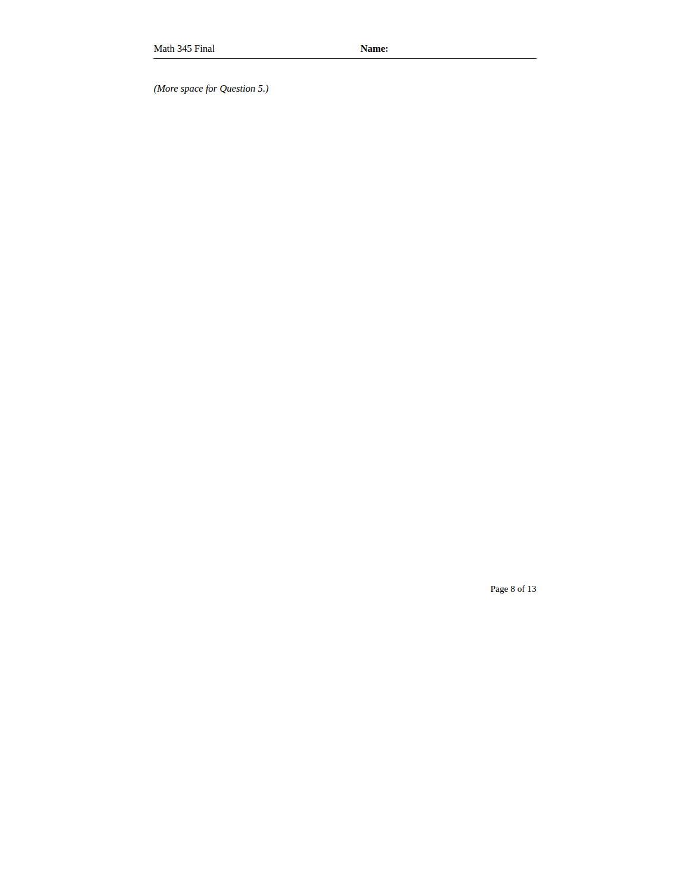Math 345 Final Name:
(More space for Question 5.)
Page 8 of 13